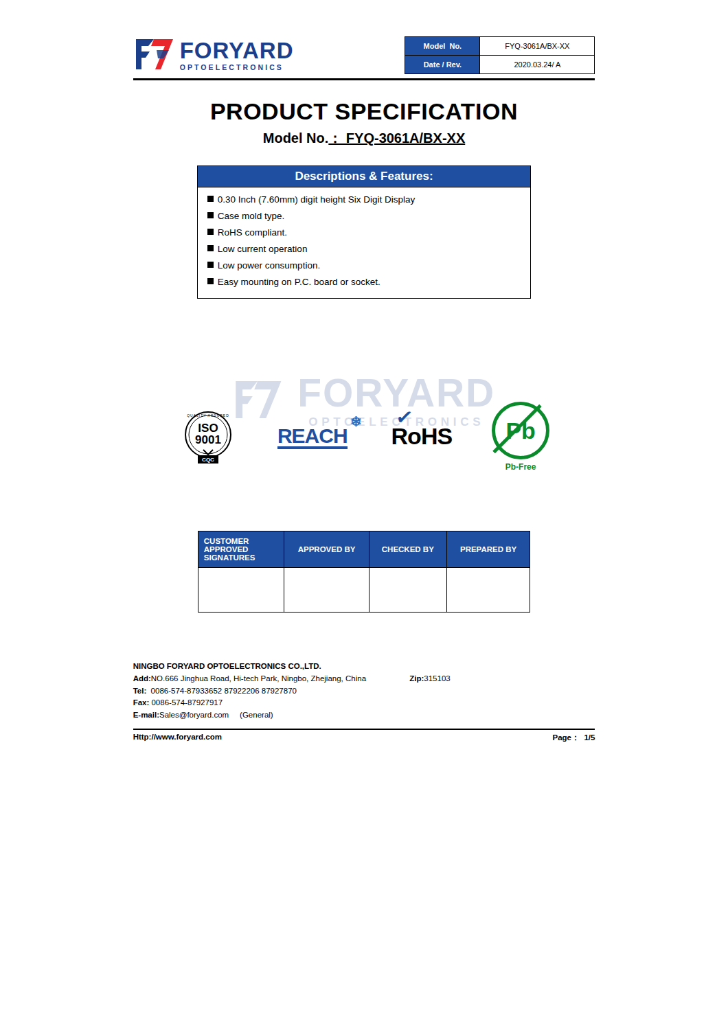FORYARD
OPTOELECTRONICS
| Model No. | FYQ-3061A/BX-XX |
| Date / Rev. | 2020.03.24/ A |
PRODUCT SPECIFICATION
Model No.： FYQ-3061A/BX-XX
Descriptions & Features:
0.30 Inch (7.60mm) digit height Six Digit Display
Case mold type.
RoHS compliant.
Low current operation
Low power consumption.
Easy mounting on P.C. board or socket.
FORYARD
OPTOELECTRONICS
ISO 9001 QUALITY ASSURED CQC
❄REACH
✓ RoHS
Pb
Pb-Free
| CUSTOMER APPROVED SIGNATURES | APPROVED BY | CHECKED BY | PREPARED BY |
| --- | --- | --- | --- |
NINGBO FORYARD OPTOELECTRONICS CO.,LTD.
Add: NO.666 Jinghua Road, Hi-tech Park, Ningbo, Zhejiang, China Zip: 315103
Tel: 0086-574-87933652 87922206 87927870
Fax: 0086-574-87927917
E-mail: Sales@foryard.com (General)
Http://www.foryard.com Page： 1/5